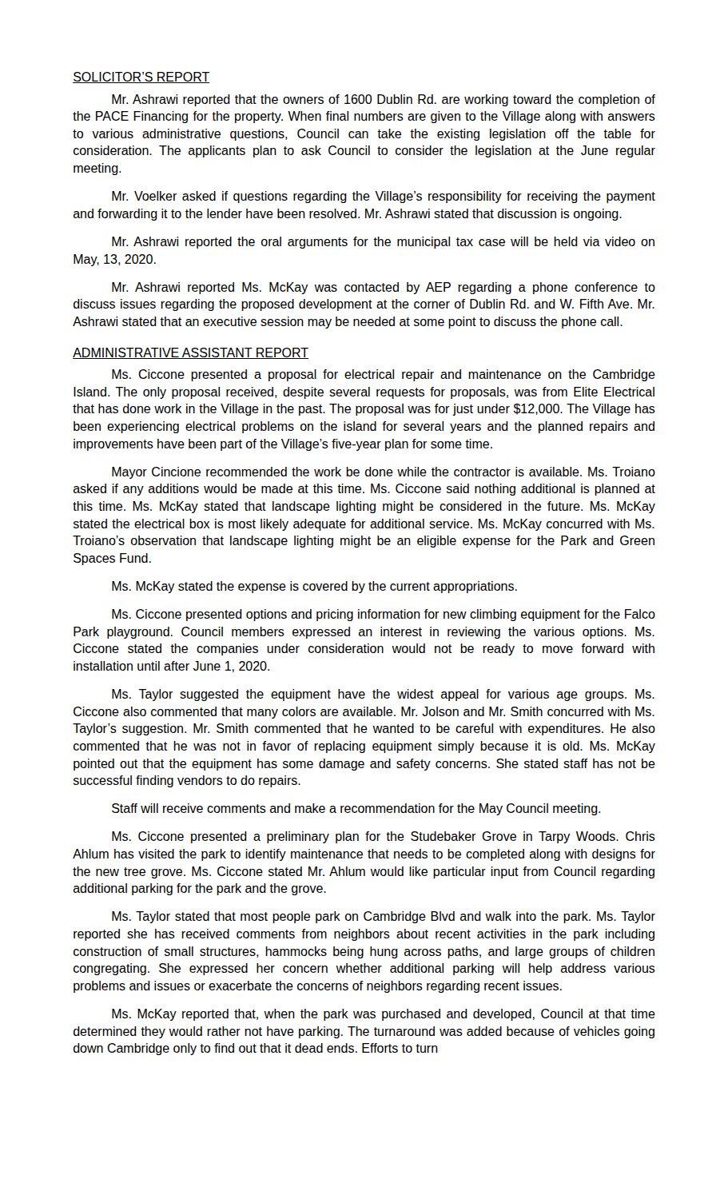SOLICITOR’S REPORT
Mr. Ashrawi reported that the owners of 1600 Dublin Rd. are working toward the completion of the PACE Financing for the property. When final numbers are given to the Village along with answers to various administrative questions, Council can take the existing legislation off the table for consideration. The applicants plan to ask Council to consider the legislation at the June regular meeting.
Mr. Voelker asked if questions regarding the Village’s responsibility for receiving the payment and forwarding it to the lender have been resolved. Mr. Ashrawi stated that discussion is ongoing.
Mr. Ashrawi reported the oral arguments for the municipal tax case will be held via video on May, 13, 2020.
Mr. Ashrawi reported Ms. McKay was contacted by AEP regarding a phone conference to discuss issues regarding the proposed development at the corner of Dublin Rd. and W. Fifth Ave. Mr. Ashrawi stated that an executive session may be needed at some point to discuss the phone call.
ADMINISTRATIVE ASSISTANT REPORT
Ms. Ciccone presented a proposal for electrical repair and maintenance on the Cambridge Island. The only proposal received, despite several requests for proposals, was from Elite Electrical that has done work in the Village in the past. The proposal was for just under $12,000. The Village has been experiencing electrical problems on the island for several years and the planned repairs and improvements have been part of the Village’s five-year plan for some time.
Mayor Cincione recommended the work be done while the contractor is available. Ms. Troiano asked if any additions would be made at this time. Ms. Ciccone said nothing additional is planned at this time. Ms. McKay stated that landscape lighting might be considered in the future. Ms. McKay stated the electrical box is most likely adequate for additional service. Ms. McKay concurred with Ms. Troiano’s observation that landscape lighting might be an eligible expense for the Park and Green Spaces Fund.
Ms. McKay stated the expense is covered by the current appropriations.
Ms. Ciccone presented options and pricing information for new climbing equipment for the Falco Park playground. Council members expressed an interest in reviewing the various options. Ms. Ciccone stated the companies under consideration would not be ready to move forward with installation until after June 1, 2020.
Ms. Taylor suggested the equipment have the widest appeal for various age groups. Ms. Ciccone also commented that many colors are available. Mr. Jolson and Mr. Smith concurred with Ms. Taylor’s suggestion. Mr. Smith commented that he wanted to be careful with expenditures. He also commented that he was not in favor of replacing equipment simply because it is old. Ms. McKay pointed out that the equipment has some damage and safety concerns. She stated staff has not be successful finding vendors to do repairs.
Staff will receive comments and make a recommendation for the May Council meeting.
Ms. Ciccone presented a preliminary plan for the Studebaker Grove in Tarpy Woods. Chris Ahlum has visited the park to identify maintenance that needs to be completed along with designs for the new tree grove. Ms. Ciccone stated Mr. Ahlum would like particular input from Council regarding additional parking for the park and the grove.
Ms. Taylor stated that most people park on Cambridge Blvd and walk into the park. Ms. Taylor reported she has received comments from neighbors about recent activities in the park including construction of small structures, hammocks being hung across paths, and large groups of children congregating. She expressed her concern whether additional parking will help address various problems and issues or exacerbate the concerns of neighbors regarding recent issues.
Ms. McKay reported that, when the park was purchased and developed, Council at that time determined they would rather not have parking. The turnaround was added because of vehicles going down Cambridge only to find out that it dead ends. Efforts to turn